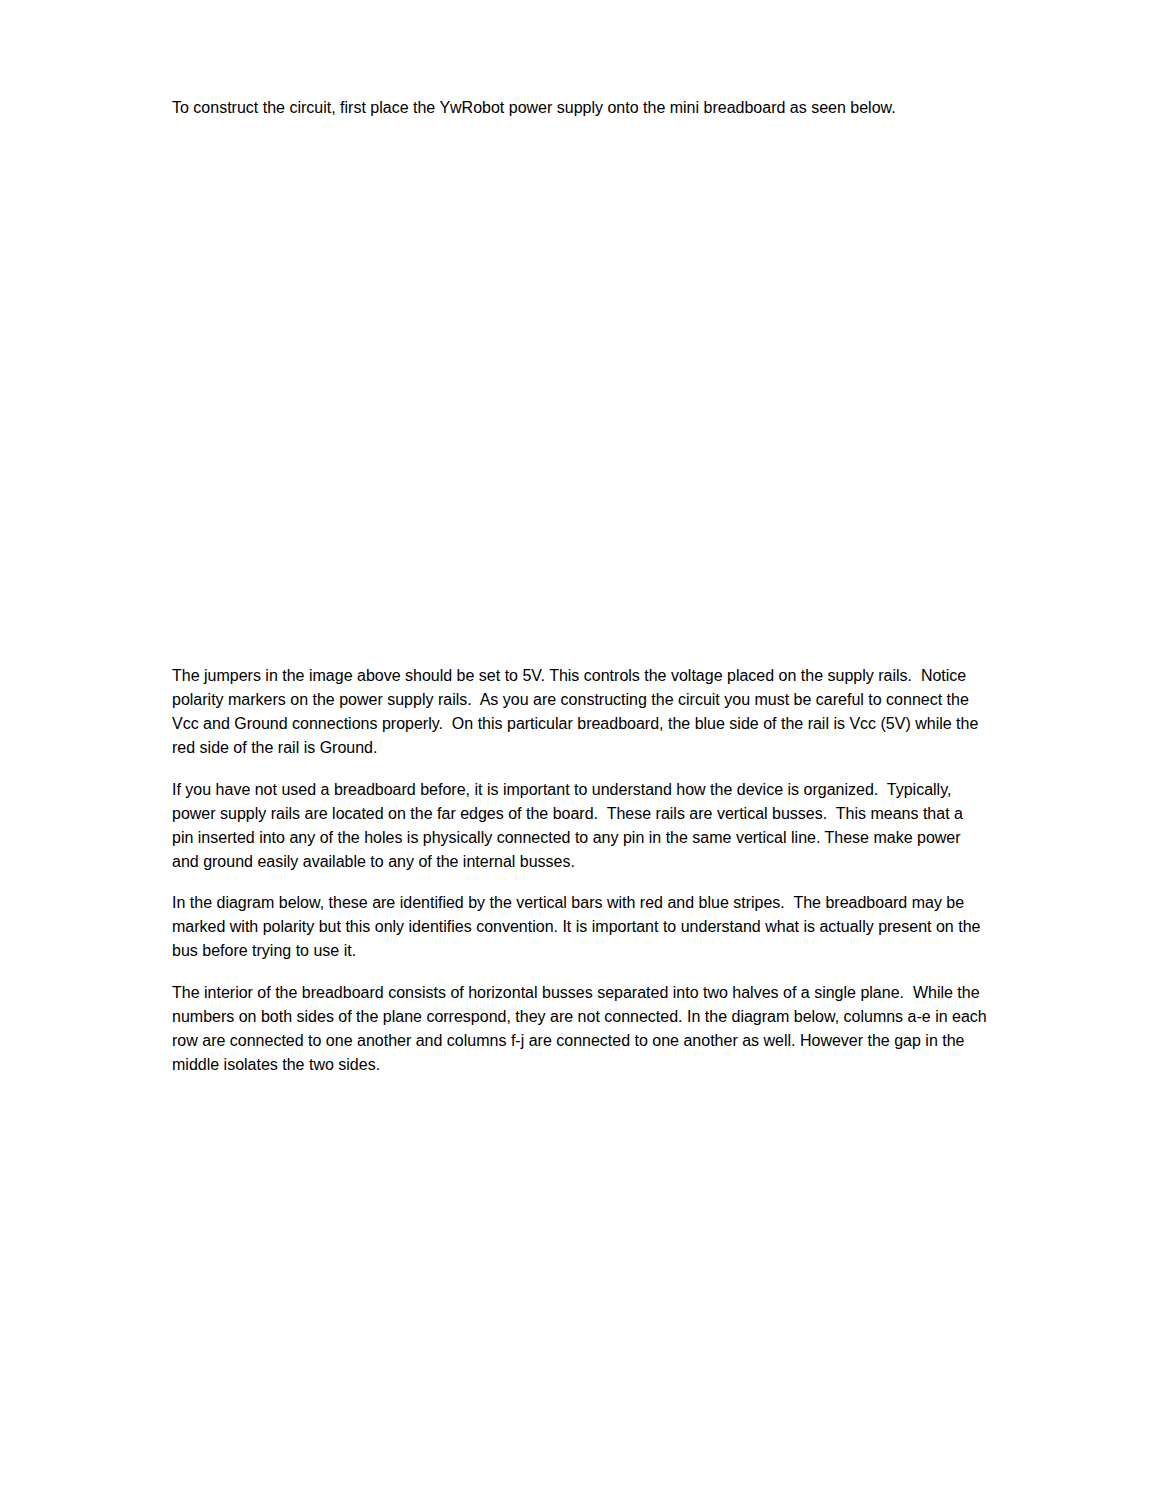To construct the circuit, first place the YwRobot power supply onto the mini breadboard as seen below.
The jumpers in the image above should be set to 5V. This controls the voltage placed on the supply rails. Notice polarity markers on the power supply rails. As you are constructing the circuit you must be careful to connect the Vcc and Ground connections properly. On this particular breadboard, the blue side of the rail is Vcc (5V) while the red side of the rail is Ground.
If you have not used a breadboard before, it is important to understand how the device is organized. Typically, power supply rails are located on the far edges of the board. These rails are vertical busses. This means that a pin inserted into any of the holes is physically connected to any pin in the same vertical line. These make power and ground easily available to any of the internal busses.
In the diagram below, these are identified by the vertical bars with red and blue stripes. The breadboard may be marked with polarity but this only identifies convention. It is important to understand what is actually present on the bus before trying to use it.
The interior of the breadboard consists of horizontal busses separated into two halves of a single plane. While the numbers on both sides of the plane correspond, they are not connected. In the diagram below, columns a-e in each row are connected to one another and columns f-j are connected to one another as well. However the gap in the middle isolates the two sides.